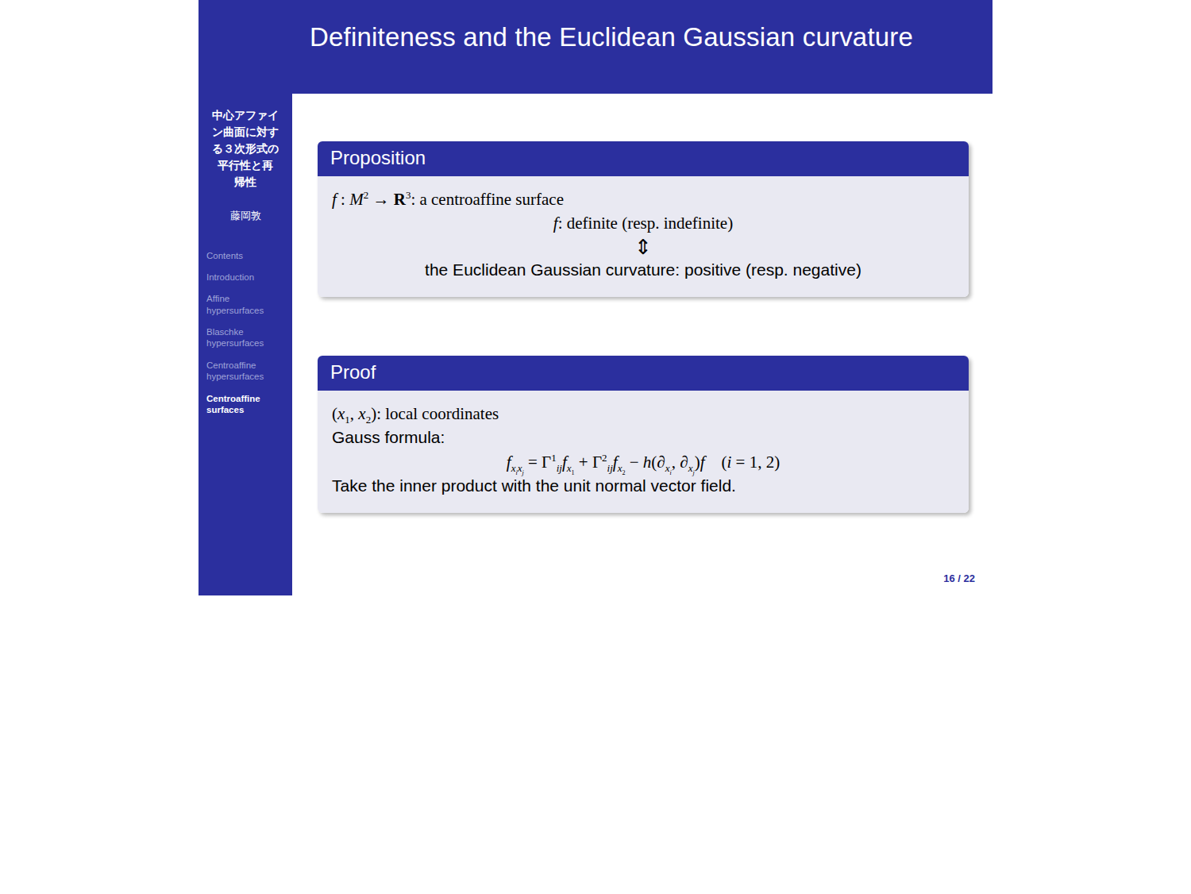Definiteness and the Euclidean Gaussian curvature
中心アファイ
ン曲面に対す
る３次形式の
平行性と再
帰性
藤岡敦
Contents
Introduction
Affine
hypersurfaces
Blaschke
hypersurfaces
Centroaffine
hypersurfaces
Centroaffine
surfaces
Proposition
f : M2 → R3: a centroaffine surface
f: definite (resp. indefinite)
⇕
the Euclidean Gaussian curvature: positive (resp. negative)
Proof
(x1, x2): local coordinates
Gauss formula:
fxixj = Γ1ijfx1 + Γ2ijfx2 − h(∂xi, ∂xj)f (i = 1, 2)
Take the inner product with the unit normal vector field.
16 / 22